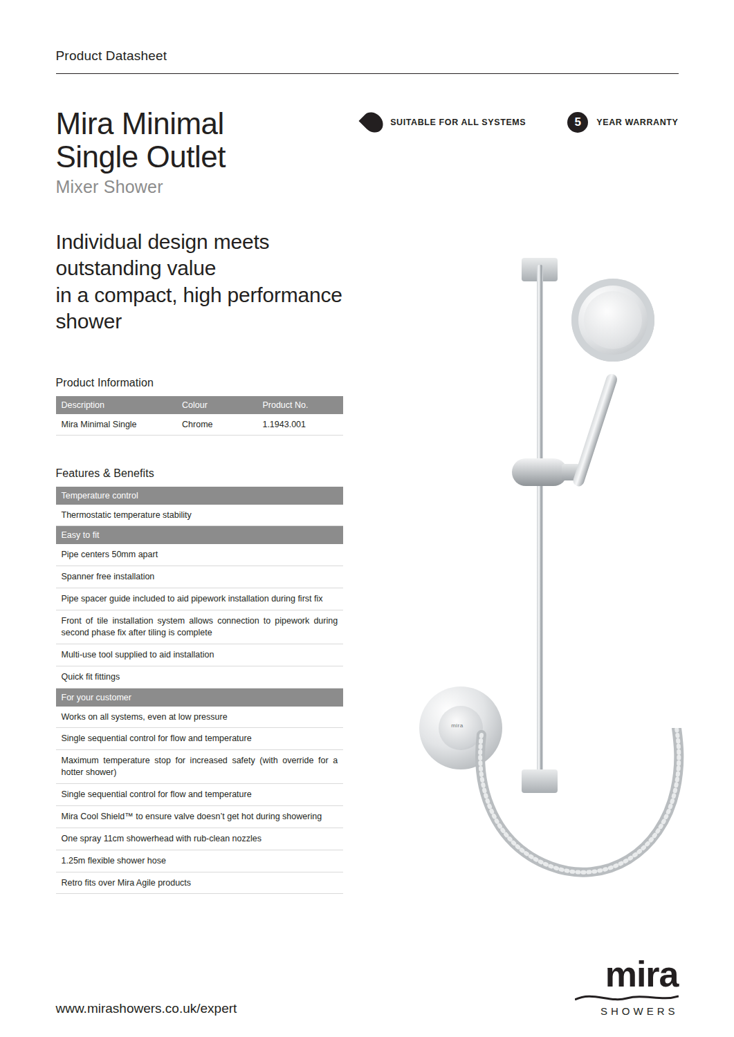Product Datasheet
Mira Minimal
Single Outlet
Mixer Shower
Individual design meets outstanding value
in a compact, high performance shower
Product Information
| Description | Colour | Product No. |
| --- | --- | --- |
| Mira Minimal Single | Chrome | 1.1943.001 |
Features & Benefits
| Temperature control |
| Thermostatic temperature stability |
| Easy to fit |
| Pipe centers 50mm apart |
| Spanner free installation |
| Pipe spacer guide included to aid pipework installation during first fix |
| Front of tile installation system allows connection to pipework during second phase fix after tiling is complete |
| Multi-use tool supplied to aid installation |
| Quick fit fittings |
| For your customer |
| Works on all systems, even at low pressure |
| Single sequential control for flow and temperature |
| Maximum temperature stop for increased safety (with override for a hotter shower) |
| Single sequential control for flow and temperature |
| Mira Cool Shield™ to ensure valve doesn’t get hot during showering |
| One spray 11cm showerhead with rub-clean nozzles |
| 1.25m flexible shower hose |
| Retro fits over Mira Agile products |
Suitable for all systems
5 Year Warranty
mira
www.mirashowers.co.uk/expert
mira
SHOWERS